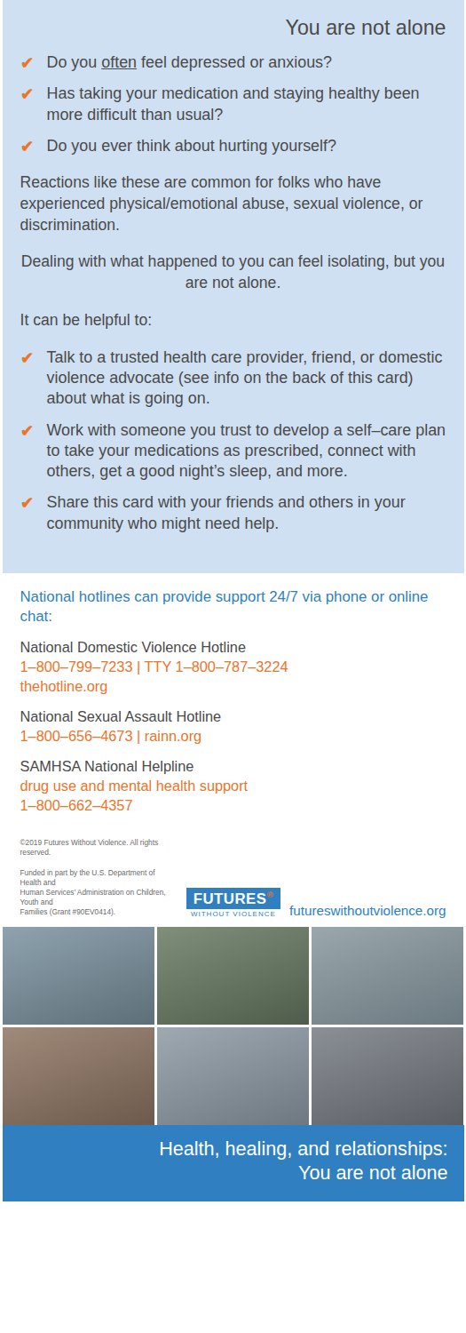You are not alone
Do you often feel depressed or anxious?
Has taking your medication and staying healthy been more difficult than usual?
Do you ever think about hurting yourself?
Reactions like these are common for folks who have experienced physical/emotional abuse, sexual violence, or discrimination.
Dealing with what happened to you can feel isolating, but you are not alone.
It can be helpful to:
Talk to a trusted health care provider, friend, or domestic violence advocate (see info on the back of this card) about what is going on.
Work with someone you trust to develop a self–care plan to take your medications as prescribed, connect with others, get a good night’s sleep, and more.
Share this card with your friends and others in your community who might need help.
National hotlines can provide support 24/7 via phone or online chat:
National Domestic Violence Hotline 1–800–799–7233 | TTY 1–800–787–3224 thehotline.org
National Sexual Assault Hotline 1–800–656–4673 | rainn.org
SAMHSA National Helpline drug use and mental health support 1–800–662–4357
©2019 Futures Without Violence. All rights reserved.
Funded in part by the U.S. Department of Health and
Human Services’ Administration on Children, Youth and
Families (Grant #90EV0414).
FUTURES® WITHOUT VIOLENCE
futureswithoutviolence.org
photo
photo
photo
photo
photo
photo
Health, healing, and relationships: You are not alone